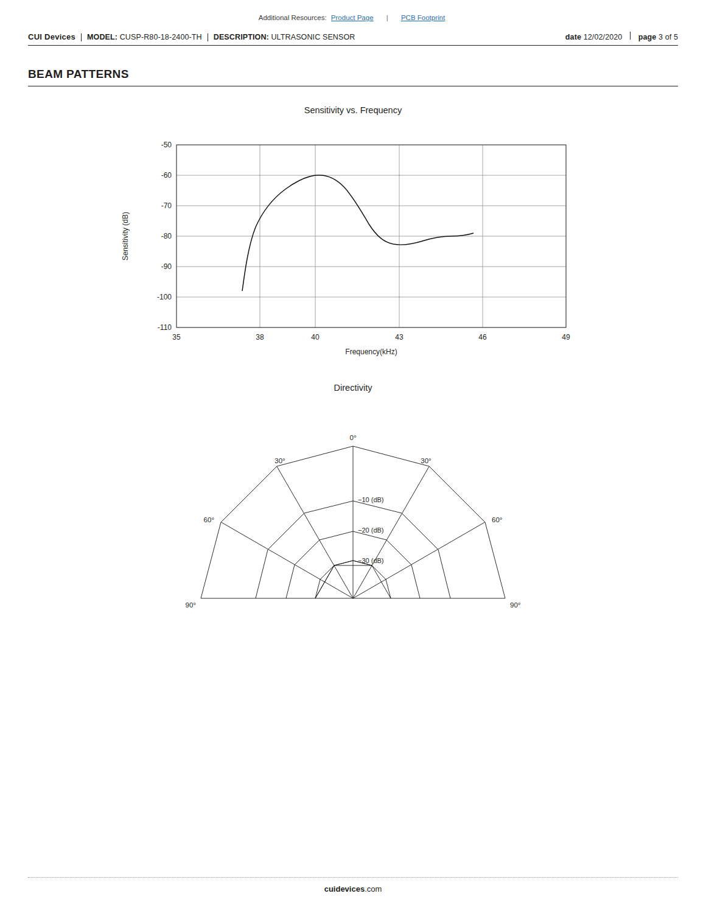Additional Resources: Product Page | PCB Footprint
CUI Devices MODEL: CUSP-R80-18-2400-TH DESCRIPTION: ULTRASONIC SENSOR
date 12/02/2020 page 3 of 5
BEAM PATTERNS
Sensitivity vs. Frequency
-50 -60 -70 -80 -90 -100 -110 35 38 40 43 46 49 Frequency(kHz) Sensitivity (dB)
Directivity
0° 30° 30° 60° 60° 90° 90° −10 (dB) −20 (dB) −30 (dB)
cuidevices.com